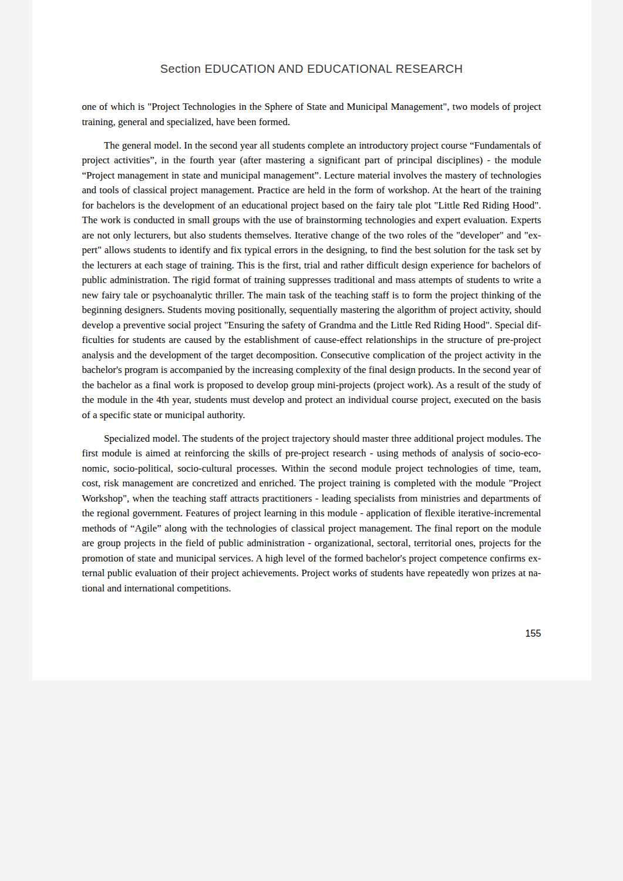Section EDUCATION AND EDUCATIONAL RESEARCH
one of which is "Project Technologies in the Sphere of State and Municipal Management", two models of project training, general and specialized, have been formed.
The general model. In the second year all students complete an introductory project course “Fundamentals of project activities”, in the fourth year (after mastering a significant part of principal disciplines) - the module “Project management in state and municipal management”. Lecture material involves the mastery of technologies and tools of classical project management. Practice are held in the form of workshop. At the heart of the training for bachelors is the development of an educational project based on the fairy tale plot "Little Red Riding Hood". The work is conducted in small groups with the use of brainstorming technologies and expert evaluation. Experts are not only lecturers, but also students themselves. Iterative change of the two roles of the "developer" and "expert" allows students to identify and fix typical errors in the designing, to find the best solution for the task set by the lecturers at each stage of training. This is the first, trial and rather difficult design experience for bachelors of public administration. The rigid format of training suppresses traditional and mass attempts of students to write a new fairy tale or psychoanalytic thriller. The main task of the teaching staff is to form the project thinking of the beginning designers. Students moving positionally, sequentially mastering the algorithm of project activity, should develop a preventive social project "Ensuring the safety of Grandma and the Little Red Riding Hood". Special difficulties for students are caused by the establishment of cause-effect relationships in the structure of pre-project analysis and the development of the target decomposition. Consecutive complication of the project activity in the bachelor's program is accompanied by the increasing complexity of the final design products. In the second year of the bachelor as a final work is proposed to develop group mini-projects (project work). As a result of the study of the module in the 4th year, students must develop and protect an individual course project, executed on the basis of a specific state or municipal authority.
Specialized model. The students of the project trajectory should master three additional project modules. The first module is aimed at reinforcing the skills of pre-project research - using methods of analysis of socio-economic, socio-political, socio-cultural processes. Within the second module project technologies of time, team, cost, risk management are concretized and enriched. The project training is completed with the module "Project Workshop", when the teaching staff attracts practitioners - leading specialists from ministries and departments of the regional government. Features of project learning in this module - application of flexible iterative-incremental methods of “Agile” along with the technologies of classical project management. The final report on the module are group projects in the field of public administration - organizational, sectoral, territorial ones, projects for the promotion of state and municipal services. A high level of the formed bachelor's project competence confirms external public evaluation of their project achievements. Project works of students have repeatedly won prizes at national and international competitions.
155